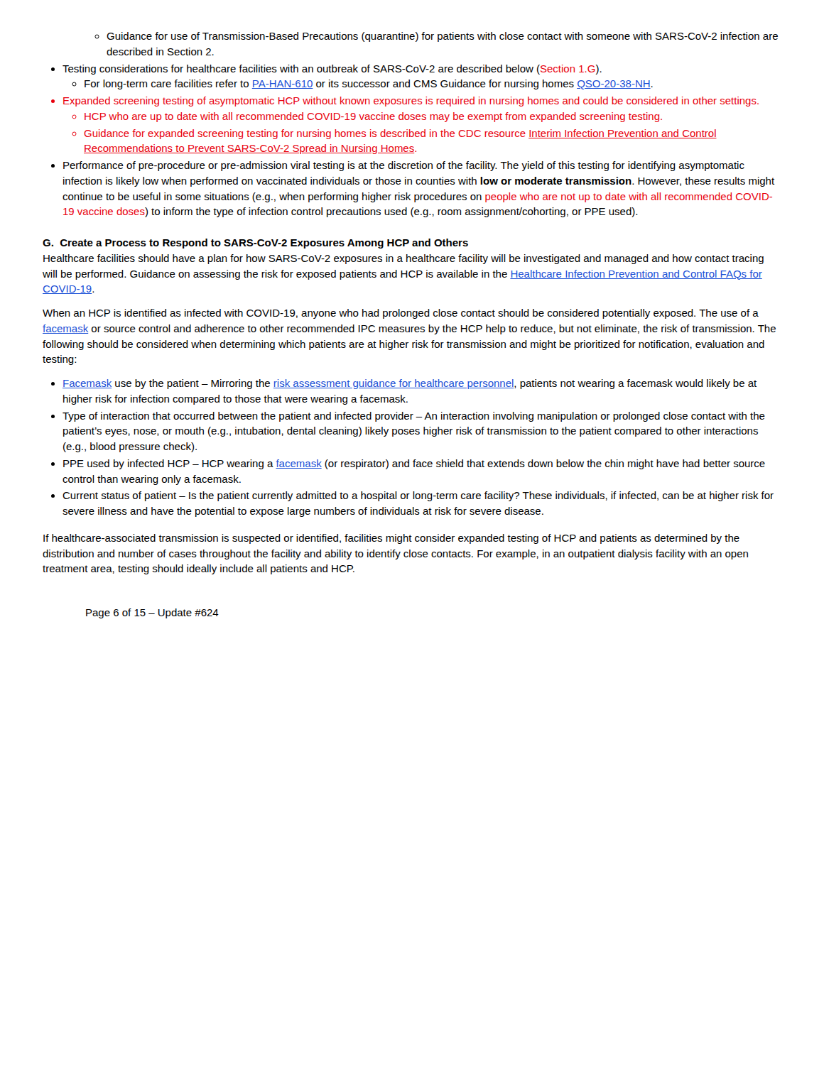Guidance for use of Transmission-Based Precautions (quarantine) for patients with close contact with someone with SARS-CoV-2 infection are described in Section 2.
Testing considerations for healthcare facilities with an outbreak of SARS-CoV-2 are described below (Section 1.G).
For long-term care facilities refer to PA-HAN-610 or its successor and CMS Guidance for nursing homes QSO-20-38-NH.
Expanded screening testing of asymptomatic HCP without known exposures is required in nursing homes and could be considered in other settings.
HCP who are up to date with all recommended COVID-19 vaccine doses may be exempt from expanded screening testing.
Guidance for expanded screening testing for nursing homes is described in the CDC resource Interim Infection Prevention and Control Recommendations to Prevent SARS-CoV-2 Spread in Nursing Homes.
Performance of pre-procedure or pre-admission viral testing is at the discretion of the facility. The yield of this testing for identifying asymptomatic infection is likely low when performed on vaccinated individuals or those in counties with low or moderate transmission. However, these results might continue to be useful in some situations (e.g., when performing higher risk procedures on people who are not up to date with all recommended COVID-19 vaccine doses) to inform the type of infection control precautions used (e.g., room assignment/cohorting, or PPE used).
G. Create a Process to Respond to SARS-CoV-2 Exposures Among HCP and Others
Healthcare facilities should have a plan for how SARS-CoV-2 exposures in a healthcare facility will be investigated and managed and how contact tracing will be performed. Guidance on assessing the risk for exposed patients and HCP is available in the Healthcare Infection Prevention and Control FAQs for COVID-19.
When an HCP is identified as infected with COVID-19, anyone who had prolonged close contact should be considered potentially exposed. The use of a facemask or source control and adherence to other recommended IPC measures by the HCP help to reduce, but not eliminate, the risk of transmission. The following should be considered when determining which patients are at higher risk for transmission and might be prioritized for notification, evaluation and testing:
Facemask use by the patient – Mirroring the risk assessment guidance for healthcare personnel, patients not wearing a facemask would likely be at higher risk for infection compared to those that were wearing a facemask.
Type of interaction that occurred between the patient and infected provider – An interaction involving manipulation or prolonged close contact with the patient’s eyes, nose, or mouth (e.g., intubation, dental cleaning) likely poses higher risk of transmission to the patient compared to other interactions (e.g., blood pressure check).
PPE used by infected HCP – HCP wearing a facemask (or respirator) and face shield that extends down below the chin might have had better source control than wearing only a facemask.
Current status of patient – Is the patient currently admitted to a hospital or long-term care facility? These individuals, if infected, can be at higher risk for severe illness and have the potential to expose large numbers of individuals at risk for severe disease.
If healthcare-associated transmission is suspected or identified, facilities might consider expanded testing of HCP and patients as determined by the distribution and number of cases throughout the facility and ability to identify close contacts. For example, in an outpatient dialysis facility with an open treatment area, testing should ideally include all patients and HCP.
Page 6 of 15 – Update #624